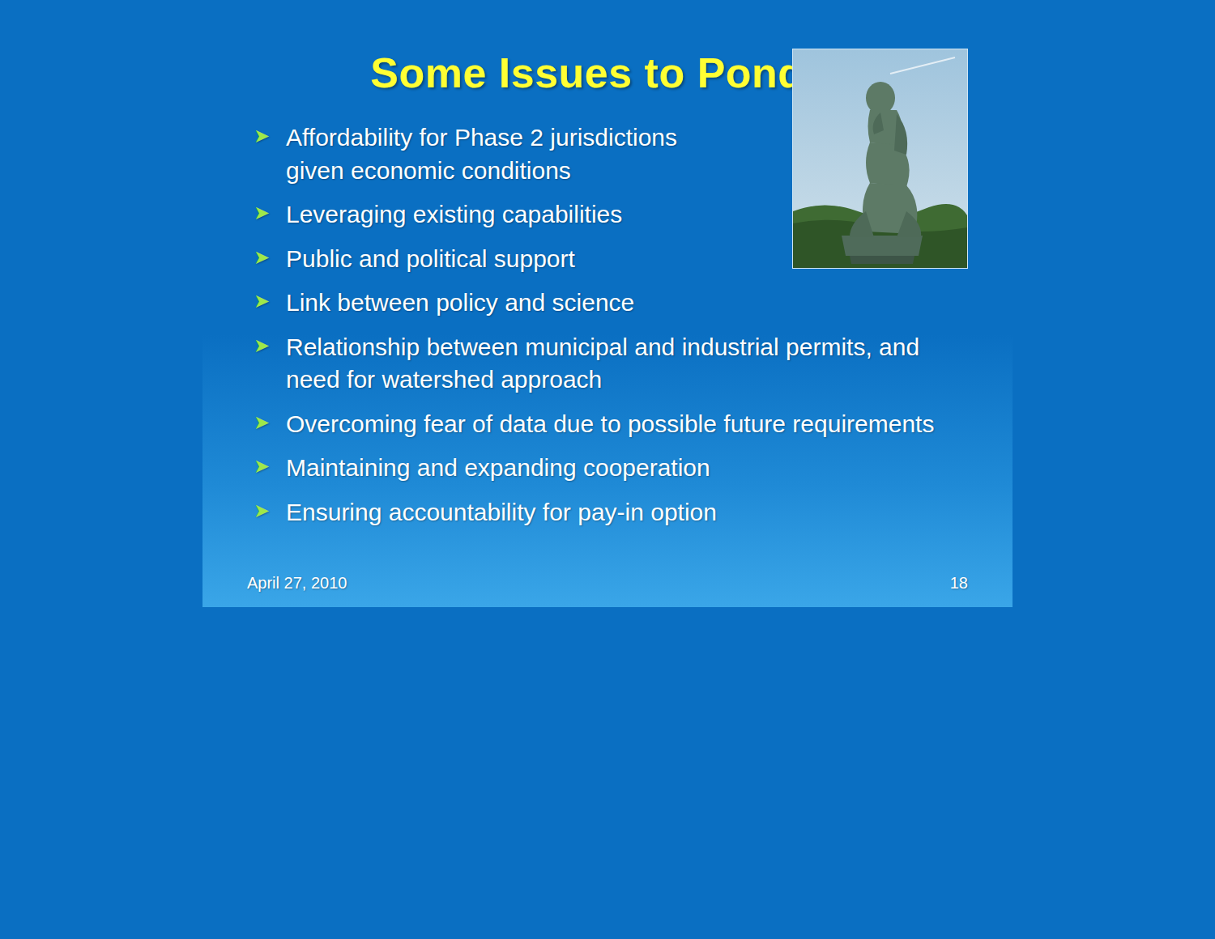Some Issues to Ponder
Affordability for Phase 2 jurisdictionsgiven economic conditions
Leveraging existing capabilities
Public and political support
Link between policy and science
Relationship between municipal and industrial permits, and need for watershed approach
Overcoming fear of data due to possible future requirements
Maintaining and expanding cooperation
Ensuring accountability for pay-in option
April 27, 2010 18